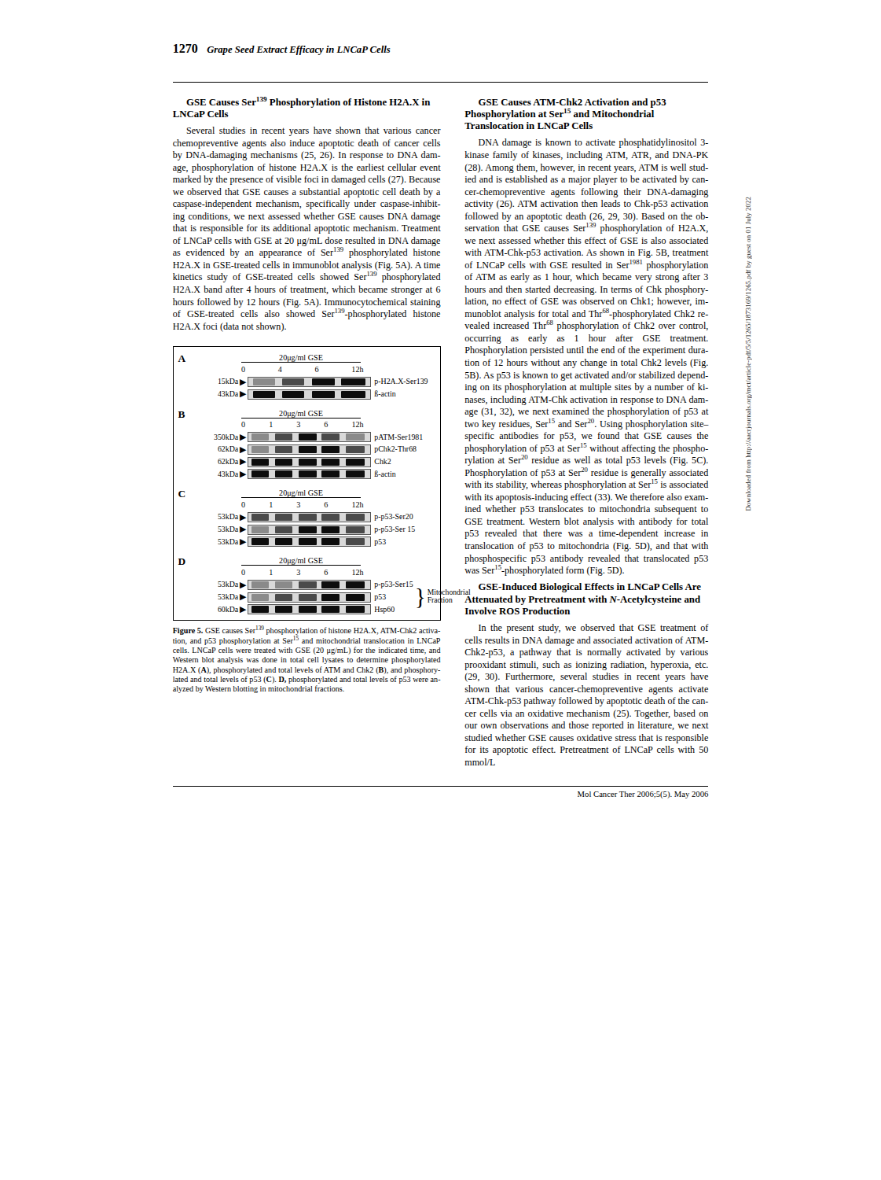1270 Grape Seed Extract Efficacy in LNCaP Cells
GSE Causes Ser139 Phosphorylation of Histone H2A.X in LNCaP Cells
Several studies in recent years have shown that various cancer chemopreventive agents also induce apoptotic death of cancer cells by DNA-damaging mechanisms (25, 26). In response to DNA damage, phosphorylation of histone H2A.X is the earliest cellular event marked by the presence of visible foci in damaged cells (27). Because we observed that GSE causes a substantial apoptotic cell death by a caspase-independent mechanism, specifically under caspase-inhibiting conditions, we next assessed whether GSE causes DNA damage that is responsible for its additional apoptotic mechanism. Treatment of LNCaP cells with GSE at 20 μg/mL dose resulted in DNA damage as evidenced by an appearance of Ser139 phosphorylated histone H2A.X in GSE-treated cells in immunoblot analysis (Fig. 5A). A time kinetics study of GSE-treated cells showed Ser139 phosphorylated H2A.X band after 4 hours of treatment, which became stronger at 6 hours followed by 12 hours (Fig. 5A). Immunocytochemical staining of GSE-treated cells also showed Ser139-phosphorylated histone H2A.X foci (data not shown).
A
20μg/ml GSE
04612h
15kDa
▶
p-H2A.X-Ser139
43kDa
▶
ß-actin
B
20μg/ml GSE
013612h
350kDa
▶
pATM-Ser1981
62kDa
▶
pChk2-Thr68
62kDa
▶
Chk2
43kDa
▶
ß-actin
C
20μg/ml GSE
013612h
53kDa
▶
p-p53-Ser20
53kDa
▶
p-p53-Ser 15
53kDa
▶
p53
D
20μg/ml GSE
013612h
53kDa
▶
p-p53-Ser15
53kDa
▶
p53
60kDa
▶
Hsp60
}
Mitochondrial
Fraction
Figure 5. GSE causes Ser139 phosphorylation of histone H2A.X, ATM-Chk2 activation, and p53 phosphorylation at Ser15 and mitochondrial translocation in LNCaP cells. LNCaP cells were treated with GSE (20 μg/mL) for the indicated time, and Western blot analysis was done in total cell lysates to determine phosphorylated H2A.X (A), phosphorylated and total levels of ATM and Chk2 (B), and phosphorylated and total levels of p53 (C). D, phosphorylated and total levels of p53 were analyzed by Western blotting in mitochondrial fractions.
GSE Causes ATM-Chk2 Activation and p53 Phosphorylation at Ser15 and Mitochondrial Translocation in LNCaP Cells
DNA damage is known to activate phosphatidylinositol 3-kinase family of kinases, including ATM, ATR, and DNA-PK (28). Among them, however, in recent years, ATM is well studied and is established as a major player to be activated by cancer-chemopreventive agents following their DNA-damaging activity (26). ATM activation then leads to Chk-p53 activation followed by an apoptotic death (26, 29, 30). Based on the observation that GSE causes Ser139 phosphorylation of H2A.X, we next assessed whether this effect of GSE is also associated with ATM-Chk-p53 activation. As shown in Fig. 5B, treatment of LNCaP cells with GSE resulted in Ser1981 phosphorylation of ATM as early as 1 hour, which became very strong after 3 hours and then started decreasing. In terms of Chk phosphorylation, no effect of GSE was observed on Chk1; however, immunoblot analysis for total and Thr68-phosphorylated Chk2 revealed increased Thr68 phosphorylation of Chk2 over control, occurring as early as 1 hour after GSE treatment. Phosphorylation persisted until the end of the experiment duration of 12 hours without any change in total Chk2 levels (Fig. 5B). As p53 is known to get activated and/or stabilized depending on its phosphorylation at multiple sites by a number of kinases, including ATM-Chk activation in response to DNA damage (31, 32), we next examined the phosphorylation of p53 at two key residues, Ser15 and Ser20. Using phosphorylation site–specific antibodies for p53, we found that GSE causes the phosphorylation of p53 at Ser15 without affecting the phosphorylation at Ser20 residue as well as total p53 levels (Fig. 5C). Phosphorylation of p53 at Ser20 residue is generally associated with its stability, whereas phosphorylation at Ser15 is associated with its apoptosis-inducing effect (33). We therefore also examined whether p53 translocates to mitochondria subsequent to GSE treatment. Western blot analysis with antibody for total p53 revealed that there was a time-dependent increase in translocation of p53 to mitochondria (Fig. 5D), and that with phosphospecific p53 antibody revealed that translocated p53 was Ser15-phosphorylated form (Fig. 5D).
GSE-Induced Biological Effects in LNCaP Cells Are Attenuated by Pretreatment with N-Acetylcysteine and Involve ROS Production
In the present study, we observed that GSE treatment of cells results in DNA damage and associated activation of ATM-Chk2-p53, a pathway that is normally activated by various prooxidant stimuli, such as ionizing radiation, hyperoxia, etc. (29, 30). Furthermore, several studies in recent years have shown that various cancer-chemopreventive agents activate ATM-Chk-p53 pathway followed by apoptotic death of the cancer cells via an oxidative mechanism (25). Together, based on our own observations and those reported in literature, we next studied whether GSE causes oxidative stress that is responsible for its apoptotic effect. Pretreatment of LNCaP cells with 50 mmol/L
Mol Cancer Ther 2006;5(5). May 2006
Downloaded from http://aacrjournals.org/mct/article-pdf/5/5/1265/1873169/1265.pdf by guest on 01 July 2022